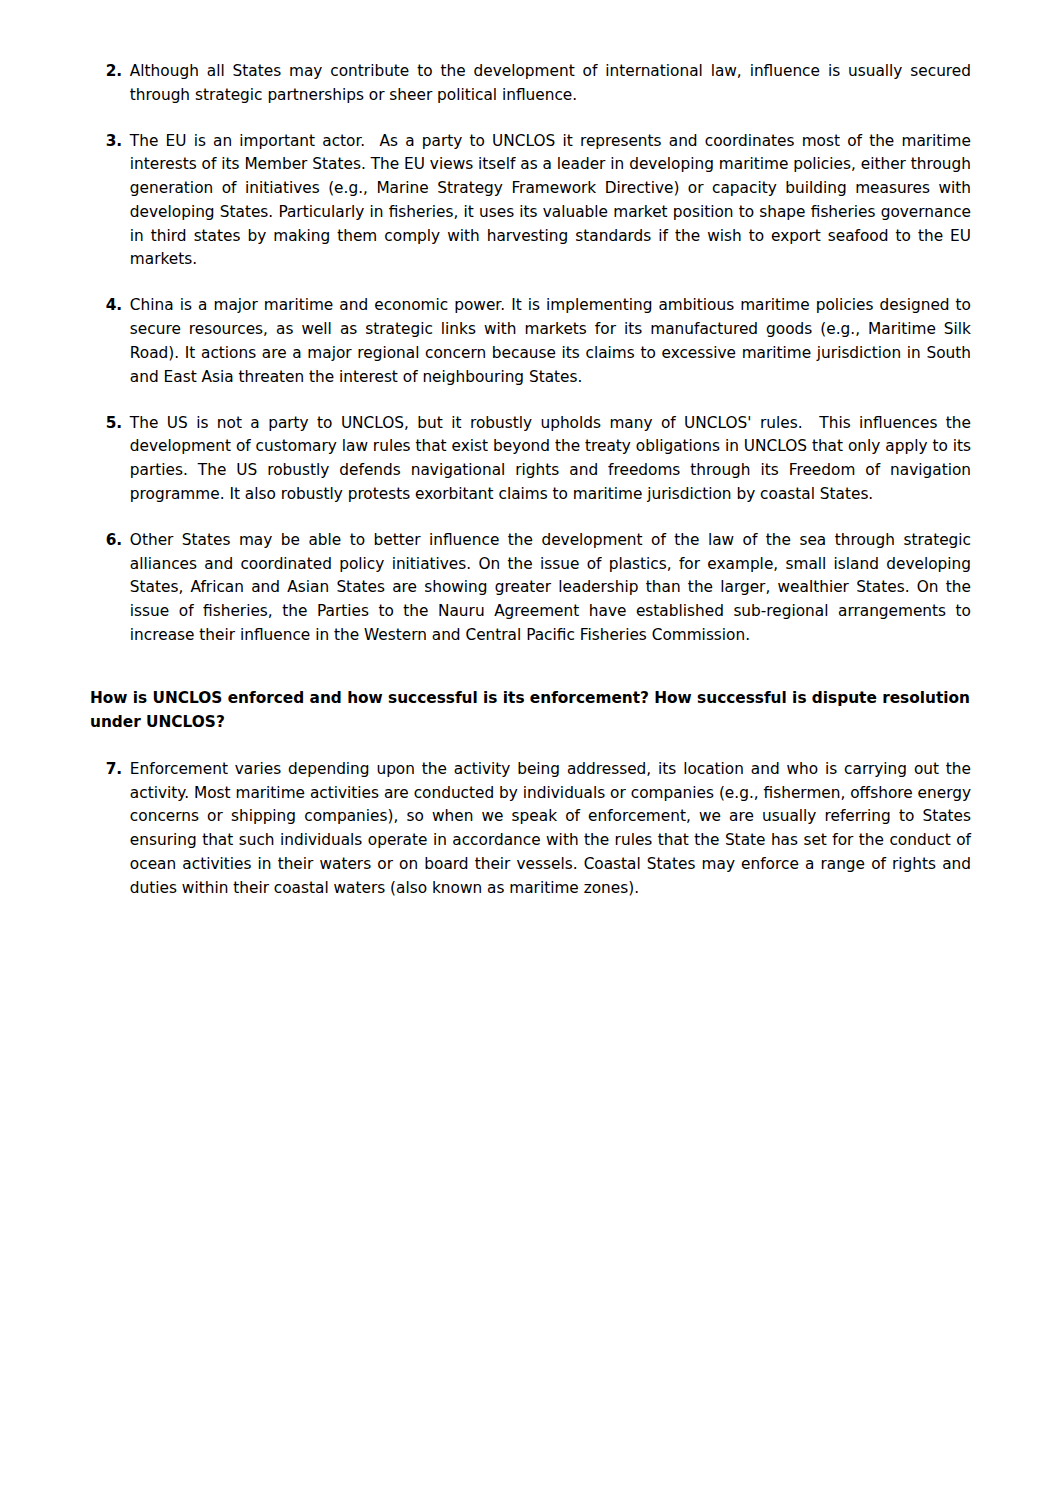2. Although all States may contribute to the development of international law, influence is usually secured through strategic partnerships or sheer political influence.
3. The EU is an important actor. As a party to UNCLOS it represents and coordinates most of the maritime interests of its Member States. The EU views itself as a leader in developing maritime policies, either through generation of initiatives (e.g., Marine Strategy Framework Directive) or capacity building measures with developing States. Particularly in fisheries, it uses its valuable market position to shape fisheries governance in third states by making them comply with harvesting standards if the wish to export seafood to the EU markets.
4. China is a major maritime and economic power. It is implementing ambitious maritime policies designed to secure resources, as well as strategic links with markets for its manufactured goods (e.g., Maritime Silk Road). It actions are a major regional concern because its claims to excessive maritime jurisdiction in South and East Asia threaten the interest of neighbouring States.
5. The US is not a party to UNCLOS, but it robustly upholds many of UNCLOS' rules. This influences the development of customary law rules that exist beyond the treaty obligations in UNCLOS that only apply to its parties. The US robustly defends navigational rights and freedoms through its Freedom of navigation programme. It also robustly protests exorbitant claims to maritime jurisdiction by coastal States.
6. Other States may be able to better influence the development of the law of the sea through strategic alliances and coordinated policy initiatives. On the issue of plastics, for example, small island developing States, African and Asian States are showing greater leadership than the larger, wealthier States. On the issue of fisheries, the Parties to the Nauru Agreement have established sub-regional arrangements to increase their influence in the Western and Central Pacific Fisheries Commission.
How is UNCLOS enforced and how successful is its enforcement? How successful is dispute resolution under UNCLOS?
7. Enforcement varies depending upon the activity being addressed, its location and who is carrying out the activity. Most maritime activities are conducted by individuals or companies (e.g., fishermen, offshore energy concerns or shipping companies), so when we speak of enforcement, we are usually referring to States ensuring that such individuals operate in accordance with the rules that the State has set for the conduct of ocean activities in their waters or on board their vessels. Coastal States may enforce a range of rights and duties within their coastal waters (also known as maritime zones).